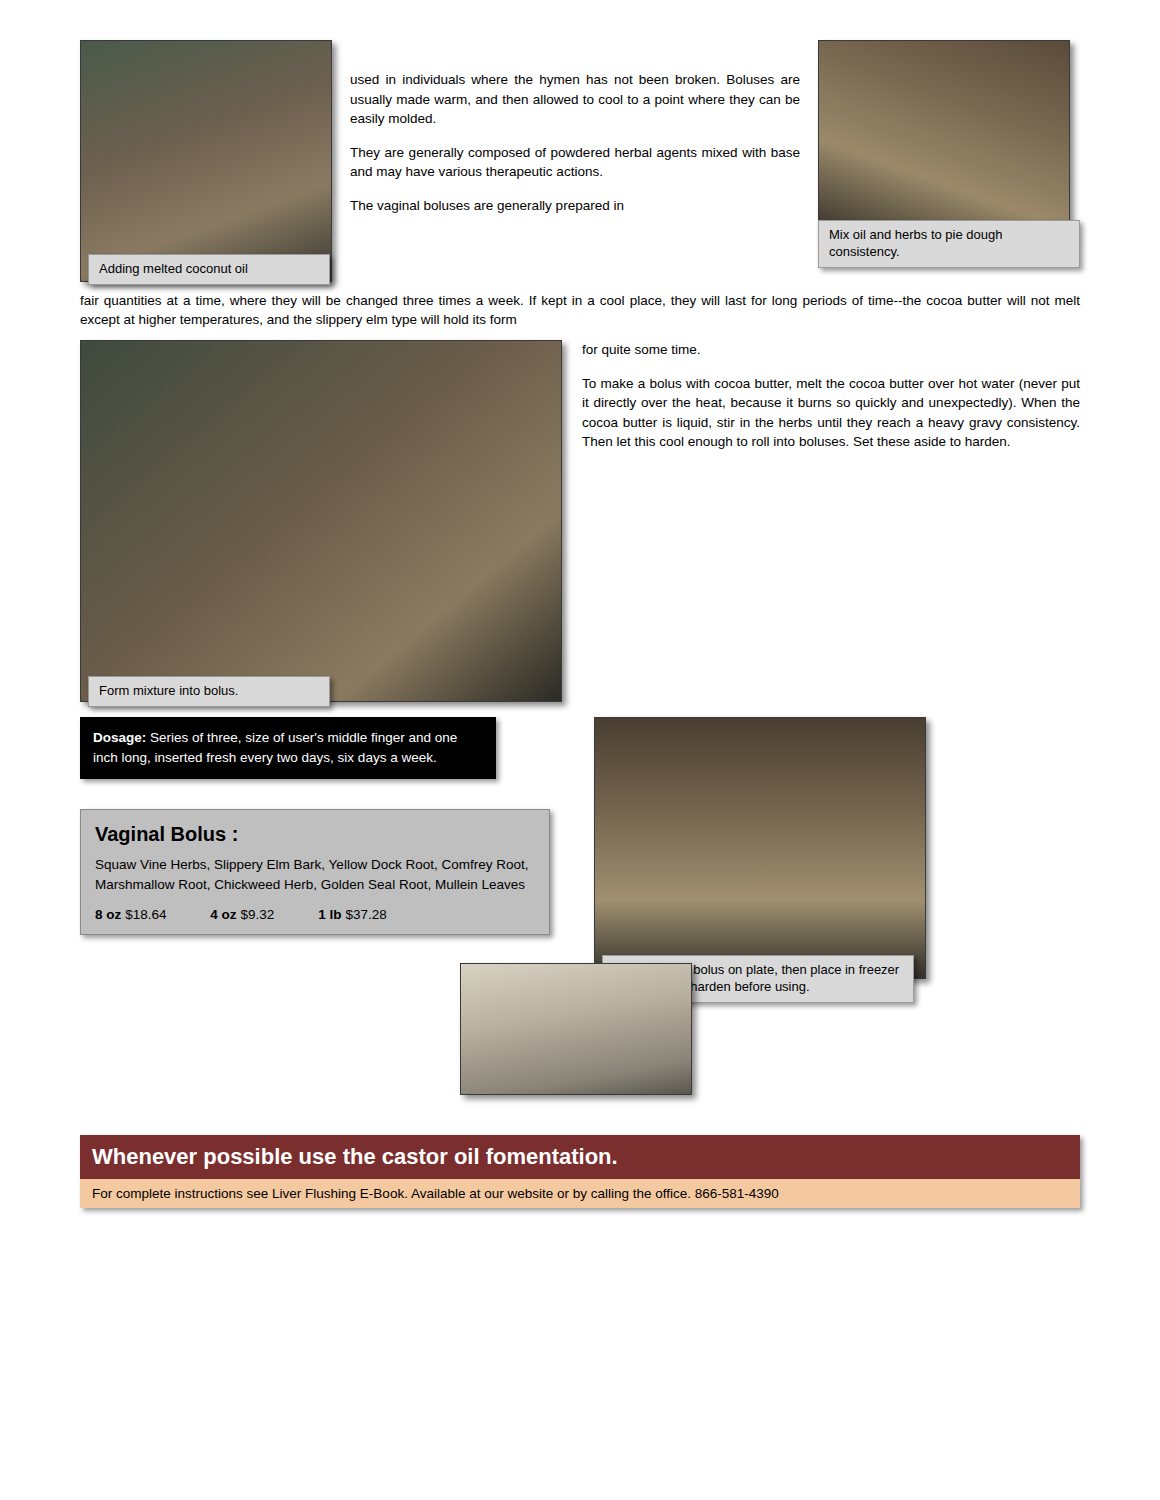Adding melted coconut oil
used in individuals where the hymen has not been broken. Boluses are usually made warm, and then allowed to cool to a point where they can be easily molded.
They are generally composed of powdered herbal agents mixed with base and may have various therapeutic actions.
The vaginal boluses are generally prepared in
Mix oil and herbs to pie dough consistency.
fair quantities at a time, where they will be changed three times a week. If kept in a cool place, they will last for long periods of time--the cocoa butter will not melt except at higher temperatures, and the slippery elm type will hold its form
Form mixture into bolus.
for quite some time.
To make a bolus with cocoa butter, melt the cocoa butter over hot water (never put it directly over the heat, because it burns so quickly and unexpectedly). When the cocoa butter is liquid, stir in the herbs until they reach a heavy gravy consistency. Then let this cool enough to roll into boluses. Set these aside to harden.
Dosage: Series of three, size of user's middle finger and one inch long, inserted fresh every two days, six days a week.
Vaginal Bolus :
Squaw Vine Herbs, Slippery Elm Bark, Yellow Dock Root, Comfrey Root, Marshmallow Root, Chickweed Herb, Golden Seal Root, Mullein Leaves
8 oz$18.64 4 oz$9.32 1 lb$37.28
Place formed bolus on plate, then place in freezer for ½ hour to harden before using.
Whenever possible use the castor oil fomentation.
For complete instructions see Liver Flushing E-Book. Available at our website or by calling the office. 866-581-4390